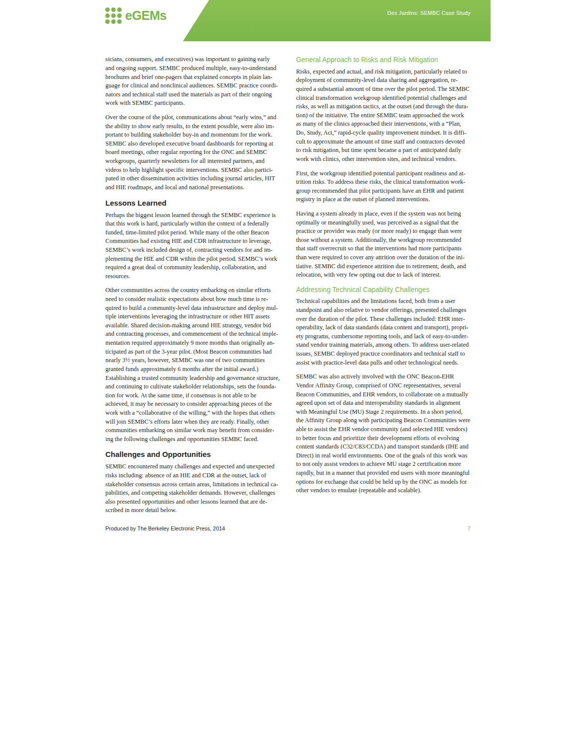eGEMs
Des Jardins: SEMBC Case Study
sicians, consumers, and executives) was important to gaining early and ongoing support. SEMBC produced multiple, easy-to-understand brochures and brief one-pagers that explained concepts in plain language for clinical and nonclinical audiences. SEMBC practice coordinators and technical staff used the materials as part of their ongoing work with SEMBC participants.
Over the course of the pilot, communications about “early wins,” and the ability to show early results, to the extent possible, were also important to building stakeholder buy-in and momentum for the work. SEMBC also developed executive board dashboards for reporting at board meetings, other regular reporting for the ONC and SEMBC workgroups, quarterly newsletters for all interested partners, and videos to help highlight specific interventions. SEMBC also participated in other dissemination activities including journal articles, HIT and HIE roadmaps, and local and national presentations.
Lessons Learned
Perhaps the biggest lesson learned through the SEMBC experience is that this work is hard, particularly within the context of a federally funded, time-limited pilot period. While many of the other Beacon Communities had existing HIE and CDR infrastructure to leverage, SEMBC’s work included design of, contracting vendors for and implementing the HIE and CDR within the pilot period. SEMBC’s work required a great deal of community leadership, collaboration, and resources.
Other communities across the country embarking on similar efforts need to consider realistic expectations about how much time is required to build a community-level data infrastructure and deploy multiple interventions leveraging the infrastructure or other HIT assets available. Shared decision-making around HIE strategy, vendor bid and contracting processes, and commencement of the technical implementation required approximately 9 more months than originally anticipated as part of the 3-year pilot. (Most Beacon communities had nearly 3½ years, however, SEMBC was one of two communities granted funds approximately 6 months after the initial award.) Establishing a trusted community leadership and governance structure, and continuing to cultivate stakeholder relationships, sets the foundation for work. At the same time, if consensus is not able to be achieved, it may be necessary to consider approaching pieces of the work with a “collaborative of the willing,” with the hopes that others will join SEMBC’s efforts later when they are ready. Finally, other communities embarking on similar work may benefit from considering the following challenges and opportunities SEMBC faced.
Challenges and Opportunities
SEMBC encountered many challenges and expected and unexpected risks including: absence of an HIE and CDR at the outset, lack of stakeholder consensus across certain areas, limitations in technical capabilities, and competing stakeholder demands. However, challenges also presented opportunities and other lessons learned that are described in more detail below.
General Approach to Risks and Risk Mitigation
Risks, expected and actual, and risk mitigation, particularly related to deployment of community-level data sharing and aggregation, required a substantial amount of time over the pilot period. The SEMBC clinical transformation workgroup identified potential challenges and risks, as well as mitigation tactics, at the outset (and through the duration) of the initiative. The entire SEMBC team approached the work as many of the clinics approached their interventions, with a “Plan, Do, Study, Act,” rapid-cycle quality improvement mindset. It is difficult to approximate the amount of time staff and contractors devoted to risk mitigation, but time spent became a part of anticipated daily work with clinics, other intervention sites, and technical vendors.
First, the workgroup identified potential participant readiness and attrition risks. To address these risks, the clinical transformation workgroup recommended that pilot participants have an EHR and patient registry in place at the outset of planned interventions.
Having a system already in place, even if the system was not being optimally or meaningfully used, was perceived as a signal that the practice or provider was ready (or more ready) to engage than were those without a system. Additionally, the workgroup recommended that staff overrecruit so that the interventions had more participants than were required to cover any attrition over the duration of the initiative. SEMBC did experience attrition due to retirement, death, and relocation, with very few opting out due to lack of interest.
Addressing Technical Capability Challenges
Technical capabilities and the limitations faced, both from a user standpoint and also relative to vendor offerings, presented challenges over the duration of the pilot. These challenges included: EHR interoperability, lack of data standards (data content and transport), propriety programs, cumbersome reporting tools, and lack of easy-to-understand vendor training materials, among others. To address user-related issues, SEMBC deployed practice coordinators and technical staff to assist with practice-level data pulls and other technological needs.
SEMBC was also actively involved with the ONC Beacon-EHR Vendor Affinity Group, comprised of ONC representatives, several Beacon Communities, and EHR vendors, to collaborate on a mutually agreed upon set of data and interoperability standards in alignment with Meaningful Use (MU) Stage 2 requirements. In a short period, the Affinity Group along with participating Beacon Communities were able to assist the EHR vendor community (and selected HIE vendors) to better focus and prioritize their development efforts of evolving content standards (C32/C83/CCDA) and transport standards (IHE and Direct) in real world environments. One of the goals of this work was to not only assist vendors to achieve MU stage 2 certification more rapidly, but in a manner that provided end users with more meaningful options for exchange that could be held up by the ONC as models for other vendors to emulate (repeatable and scalable).
Produced by The Berkeley Electronic Press, 2014 7